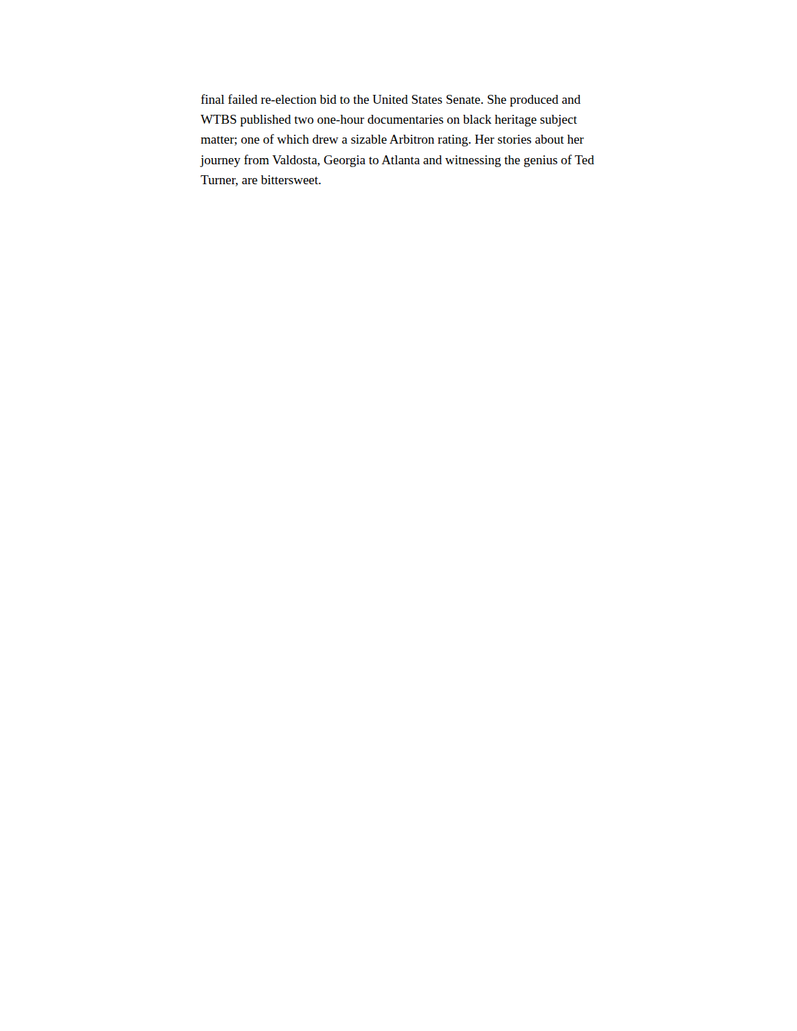final failed re-election bid to the United States Senate. She produced and WTBS published two one-hour documentaries on black heritage subject matter; one of which drew a sizable Arbitron rating. Her stories about her journey from Valdosta, Georgia to Atlanta and witnessing the genius of Ted Turner, are bittersweet.